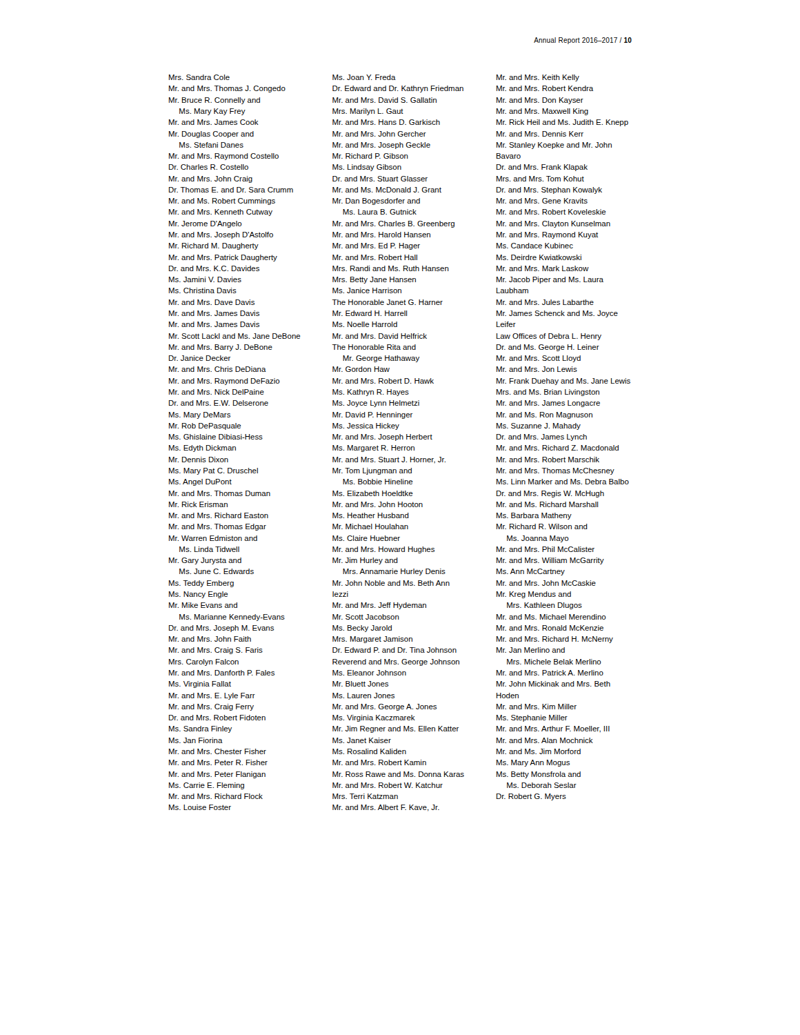Annual Report 2016–2017 / 10
Mrs. Sandra Cole
Mr. and Mrs. Thomas J. Congedo
Mr. Bruce R. Connelly and
Ms. Mary Kay Frey
Mr. and Mrs. James Cook
Mr. Douglas Cooper and
Ms. Stefani Danes
Mr. and Mrs. Raymond Costello
Dr. Charles R. Costello
Mr. and Mrs. John Craig
Dr. Thomas E. and Dr. Sara Crumm
Mr. and Ms. Robert Cummings
Mr. and Mrs. Kenneth Cutway
Mr. Jerome D'Angelo
Mr. and Mrs. Joseph D'Astolfo
Mr. Richard M. Daugherty
Mr. and Mrs. Patrick Daugherty
Dr. and Mrs. K.C. Davides
Ms. Jamini V. Davies
Ms. Christina Davis
Mr. and Mrs. Dave Davis
Mr. and Mrs. James Davis
Mr. and Mrs. James Davis
Mr. Scott Lackl and Ms. Jane DeBone
Mr. and Mrs. Barry J. DeBone
Dr. Janice Decker
Mr. and Mrs. Chris DeDiana
Mr. and Mrs. Raymond DeFazio
Mr. and Mrs. Nick DelPaine
Dr. and Mrs. E.W. Delserone
Ms. Mary DeMars
Mr. Rob DePasquale
Ms. Ghislaine Dibiasi-Hess
Ms. Edyth Dickman
Mr. Dennis Dixon
Ms. Mary Pat C. Druschel
Ms. Angel DuPont
Mr. and Mrs. Thomas Duman
Mr. Rick Erisman
Mr. and Mrs. Richard Easton
Mr. and Mrs. Thomas Edgar
Mr. Warren Edmiston and
Ms. Linda Tidwell
Mr. Gary Jurysta and
Ms. June C. Edwards
Ms. Teddy Emberg
Ms. Nancy Engle
Mr. Mike Evans and
Ms. Marianne Kennedy-Evans
Dr. and Mrs. Joseph M. Evans
Mr. and Mrs. John Faith
Mr. and Mrs. Craig S. Faris
Mrs. Carolyn Falcon
Mr. and Mrs. Danforth P. Fales
Ms. Virginia Fallat
Mr. and Mrs. E. Lyle Farr
Mr. and Mrs. Craig Ferry
Dr. and Mrs. Robert Fidoten
Ms. Sandra Finley
Ms. Jan Fiorina
Mr. and Mrs. Chester Fisher
Mr. and Mrs. Peter R. Fisher
Mr. and Mrs. Peter Flanigan
Ms. Carrie E. Fleming
Mr. and Mrs. Richard Flock
Ms. Louise Foster
Ms. Joan Y. Freda
Dr. Edward and Dr. Kathryn Friedman
Mr. and Mrs. David S. Gallatin
Mrs. Marilyn L. Gaut
Mr. and Mrs. Hans D. Garkisch
Mr. and Mrs. John Gercher
Mr. and Mrs. Joseph Geckle
Mr. Richard P. Gibson
Ms. Lindsay Gibson
Dr. and Mrs. Stuart Glasser
Mr. and Ms. McDonald J. Grant
Mr. Dan Bogesdorfer and
Ms. Laura B. Gutnick
Mr. and Mrs. Charles B. Greenberg
Mr. and Mrs. Harold Hansen
Mr. and Mrs. Ed P. Hager
Mr. and Mrs. Robert Hall
Mrs. Randi and Ms. Ruth Hansen
Mrs. Betty Jane Hansen
Ms. Janice Harrison
The Honorable Janet G. Harner
Mr. Edward H. Harrell
Ms. Noelle Harrold
Mr. and Mrs. David Helfrick
The Honorable Rita and
Mr. George Hathaway
Mr. Gordon Haw
Mr. and Mrs. Robert D. Hawk
Ms. Kathryn R. Hayes
Ms. Joyce Lynn Helmetzi
Mr. David P. Henninger
Ms. Jessica Hickey
Mr. and Mrs. Joseph Herbert
Ms. Margaret R. Herron
Mr. and Mrs. Stuart J. Horner, Jr.
Mr. Tom Ljungman and
Ms. Bobbie Hineline
Ms. Elizabeth Hoeldtke
Mr. and Mrs. John Hooton
Ms. Heather Husband
Mr. Michael Houlahan
Ms. Claire Huebner
Mr. and Mrs. Howard Hughes
Mr. Jim Hurley and
Mrs. Annamarie Hurley Denis
Mr. John Noble and Ms. Beth Ann Iezzi
Mr. and Mrs. Jeff Hydeman
Mr. Scott Jacobson
Ms. Becky Jarold
Mrs. Margaret Jamison
Dr. Edward P. and Dr. Tina Johnson
Reverend and Mrs. George Johnson
Ms. Eleanor Johnson
Mr. Bluett Jones
Ms. Lauren Jones
Mr. and Mrs. George A. Jones
Ms. Virginia Kaczmarek
Mr. Jim Regner and Ms. Ellen Katter
Ms. Janet Kaiser
Ms. Rosalind Kaliden
Mr. and Mrs. Robert Kamin
Mr. Ross Rawe and Ms. Donna Karas
Mr. and Mrs. Robert W. Katchur
Mrs. Terri Katzman
Mr. and Mrs. Albert F. Kave, Jr.
Mr. and Mrs. Keith Kelly
Mr. and Mrs. Robert Kendra
Mr. and Mrs. Don Kayser
Mr. and Mrs. Maxwell King
Mr. Rick Heil and Ms. Judith E. Knepp
Mr. and Mrs. Dennis Kerr
Mr. Stanley Koepke and Mr. John Bavaro
Dr. and Mrs. Frank Klapak
Mrs. and Mrs. Tom Kohut
Dr. and Mrs. Stephan Kowalyk
Mr. and Mrs. Gene Kravits
Mr. and Mrs. Robert Koveleskie
Mr. and Mrs. Clayton Kunselman
Mr. and Mrs. Raymond Kuyat
Ms. Candace Kubinec
Ms. Deirdre Kwiatkowski
Mr. and Mrs. Mark Laskow
Mr. Jacob Piper and Ms. Laura Laubham
Mr. and Mrs. Jules Labarthe
Mr. James Schenck and Ms. Joyce Leifer
Law Offices of Debra L. Henry
Dr. and Ms. George H. Leiner
Mr. and Mrs. Scott Lloyd
Mr. and Mrs. Jon Lewis
Mr. Frank Duehay and Ms. Jane Lewis
Mrs. and Ms. Brian Livingston
Mr. and Mrs. James Longacre
Mr. and Ms. Ron Magnuson
Ms. Suzanne J. Mahady
Dr. and Mrs. James Lynch
Mr. and Mrs. Richard Z. Macdonald
Mr. and Mrs. Robert Marschik
Mr. and Mrs. Thomas McChesney
Ms. Linn Marker and Ms. Debra Balbo
Dr. and Mrs. Regis W. McHugh
Mr. and Ms. Richard Marshall
Ms. Barbara Matheny
Mr. Richard R. Wilson and
Ms. Joanna Mayo
Mr. and Mrs. Phil McCalister
Mr. and Mrs. William McGarrity
Ms. Ann McCartney
Mr. and Mrs. John McCaskie
Mr. Kreg Mendus and
Mrs. Kathleen Dlugos
Mr. and Ms. Michael Merendino
Mr. and Mrs. Ronald McKenzie
Mr. and Mrs. Richard H. McNerny
Mr. Jan Merlino and
Mrs. Michele Belak Merlino
Mr. and Mrs. Patrick A. Merlino
Mr. John Mickinak and Mrs. Beth Hoden
Mr. and Mrs. Kim Miller
Ms. Stephanie Miller
Mr. and Mrs. Arthur F. Moeller, III
Mr. and Mrs. Alan Mochnick
Mr. and Ms. Jim Morford
Ms. Mary Ann Mogus
Ms. Betty Monsfrola and
Ms. Deborah Seslar
Dr. Robert G. Myers